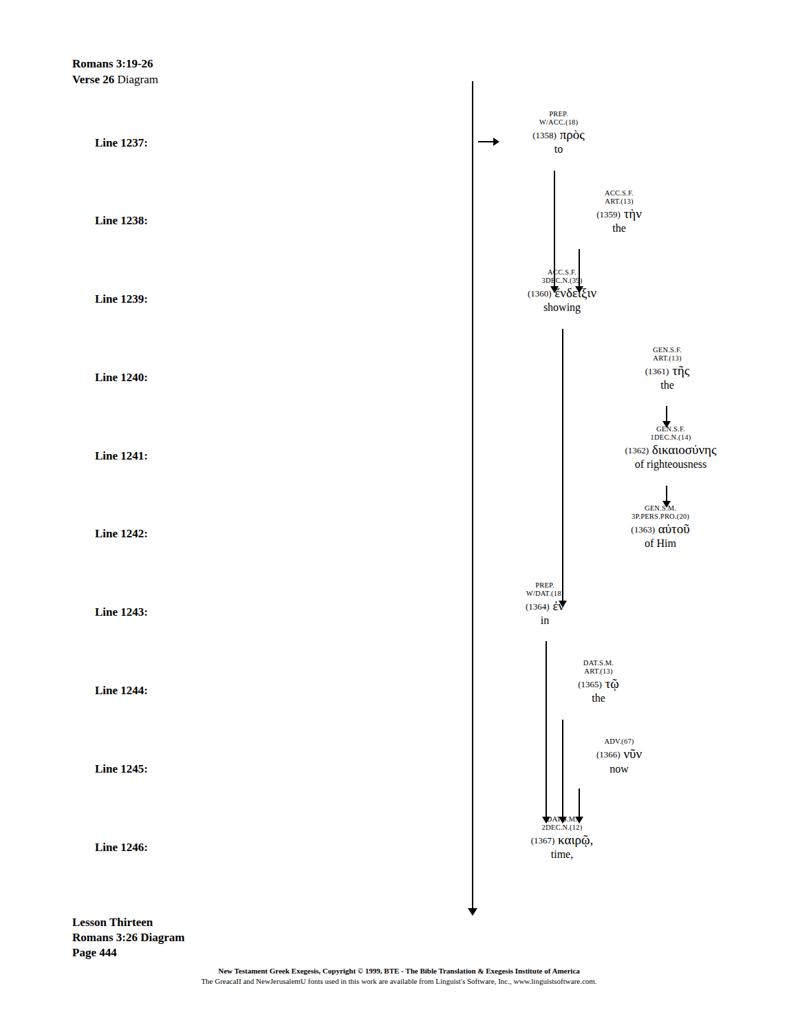Romans 3:19-26
Verse 26 Diagram
Line 1237:
Line 1238:
Line 1239:
Line 1240:
Line 1241:
Line 1242:
Line 1243:
Line 1244:
Line 1245:
Line 1246:
PREP.
W/ACC.(18)
(1358) πρὸς
to
ACC.S.F.
ART.(13)
(1359) τὴν
the
ACC.S.F.
3DEC.N.(39)
(1360) ἔνδειξιν
showing
GEN.S.F.
ART.(13)
(1361) τῆς
the
GEN.S.F.
1DEC.N.(14)
(1362) δικαιοσύνης
of righteousness
GEN.S.M.
3P.PERS.PRO.(20)
(1363) αὐτοῦ
of Him
PREP.
W/DAT.(18)
(1364) ἐν
in
DAT.S.M.
ART.(13)
(1365) τῷ
the
ADV.(67)
(1366) νῦν
now
DAT.S.M.
2DEC.N.(12)
(1367) καιρῷ,
time,
Lesson Thirteen
Romans 3:26 Diagram
Page 444
New Testament Greek Exegesis, Copyright © 1999, BTE - The Bible Translation & Exegesis Institute of America
The GreacaII and NewJerusalemU fonts used in this work are available from Linguist's Software, Inc., www.linguistsoftware.com.